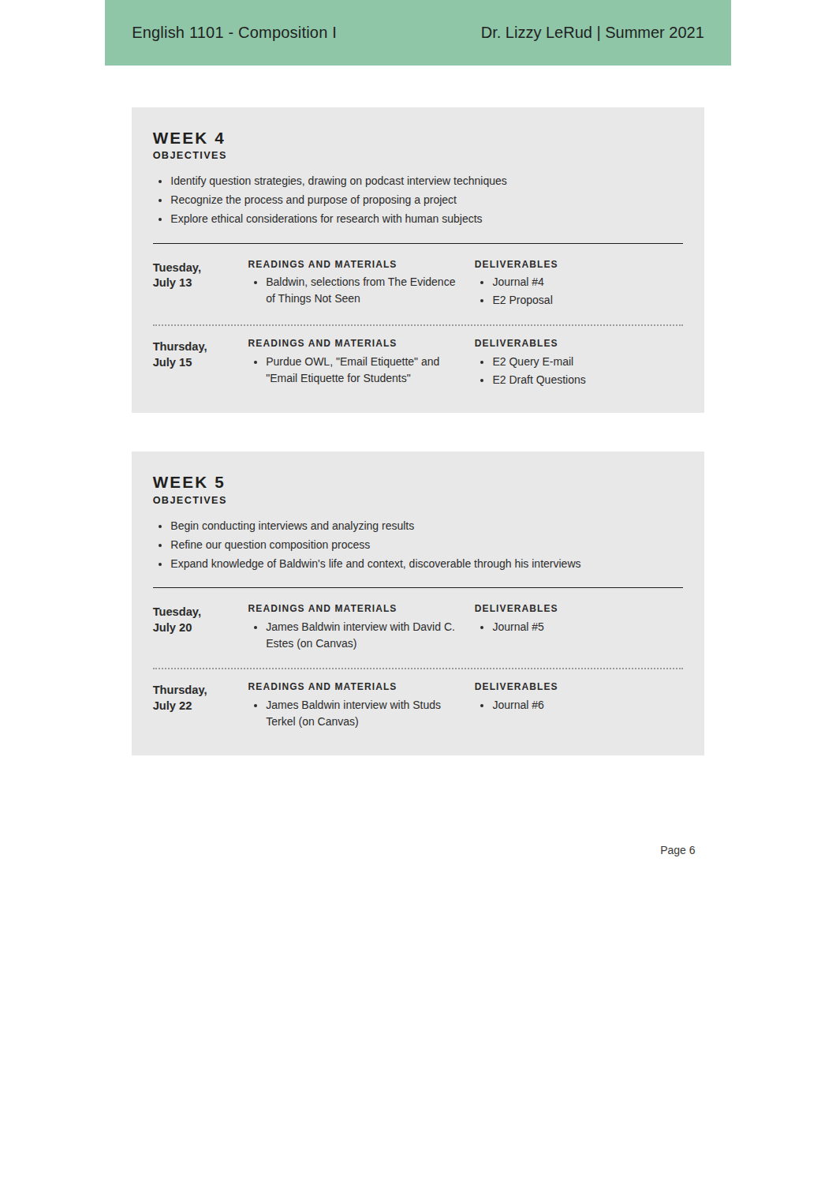English 1101 - Composition I
Dr. Lizzy LeRud | Summer 2021
WEEK 4
OBJECTIVES
Identify question strategies, drawing on podcast interview techniques
Recognize the process and purpose of proposing a project
Explore ethical considerations for research with human subjects
Tuesday,
July 13
READINGS AND MATERIALS
Baldwin, selections from The Evidence of Things Not Seen
DELIVERABLES
Journal #4
E2 Proposal
Thursday,
July 15
READINGS AND MATERIALS
Purdue OWL, "Email Etiquette" and "Email Etiquette for Students"
DELIVERABLES
E2 Query E-mail
E2 Draft Questions
WEEK 5
OBJECTIVES
Begin conducting interviews and analyzing results
Refine our question composition process
Expand knowledge of Baldwin's life and context, discoverable through his interviews
Tuesday,
July 20
READINGS AND MATERIALS
James Baldwin interview with David C. Estes (on Canvas)
DELIVERABLES
Journal #5
Thursday,
July 22
READINGS AND MATERIALS
James Baldwin interview with Studs Terkel (on Canvas)
DELIVERABLES
Journal #6
Page 6